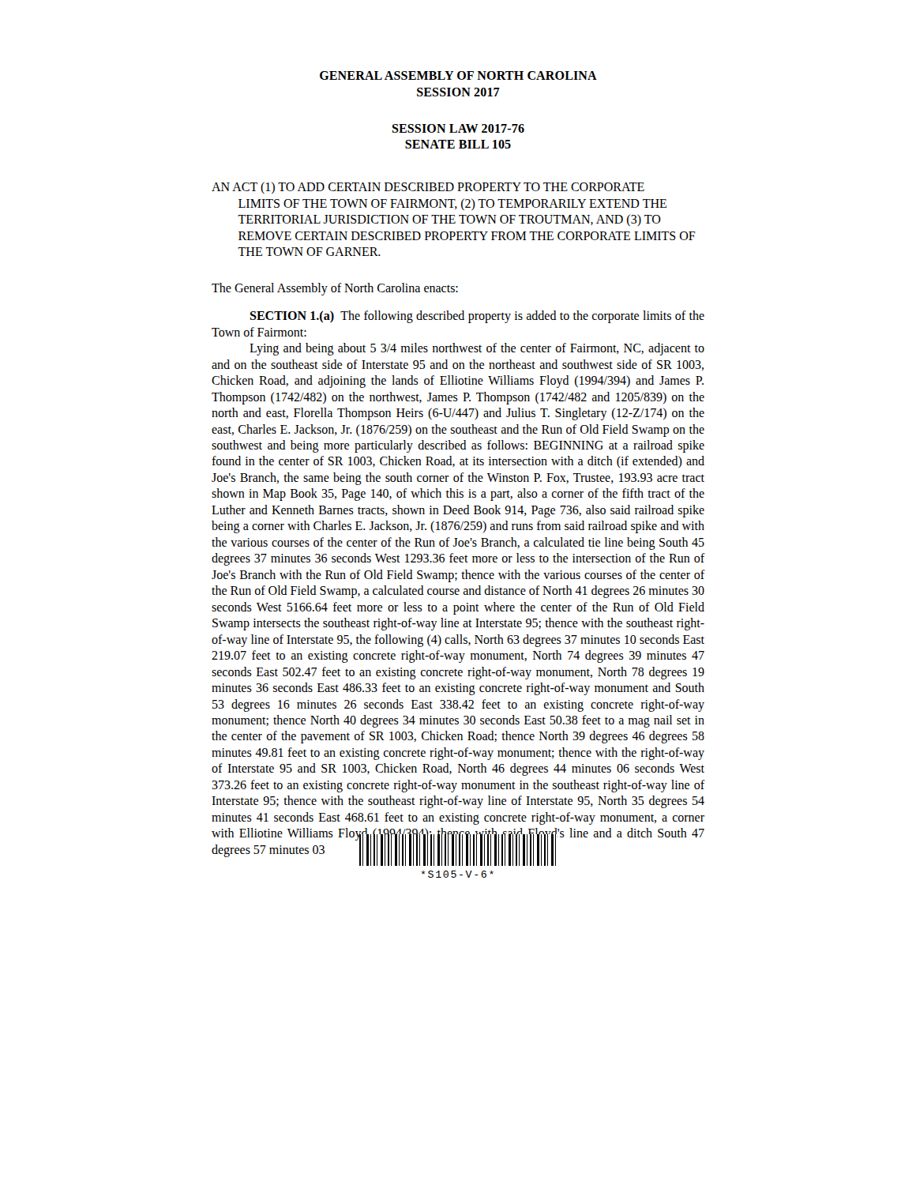GENERAL ASSEMBLY OF NORTH CAROLINA
SESSION 2017
SESSION LAW 2017-76
SENATE BILL 105
AN ACT (1) TO ADD CERTAIN DESCRIBED PROPERTY TO THE CORPORATE LIMITS OF THE TOWN OF FAIRMONT, (2) TO TEMPORARILY EXTEND THE TERRITORIAL JURISDICTION OF THE TOWN OF TROUTMAN, AND (3) TO REMOVE CERTAIN DESCRIBED PROPERTY FROM THE CORPORATE LIMITS OF THE TOWN OF GARNER.
The General Assembly of North Carolina enacts:
SECTION 1.(a) The following described property is added to the corporate limits of the Town of Fairmont:
Lying and being about 5 3/4 miles northwest of the center of Fairmont, NC, adjacent to and on the southeast side of Interstate 95 and on the northeast and southwest side of SR 1003, Chicken Road, and adjoining the lands of Elliotine Williams Floyd (1994/394) and James P. Thompson (1742/482) on the northwest, James P. Thompson (1742/482 and 1205/839) on the north and east, Florella Thompson Heirs (6-U/447) and Julius T. Singletary (12-Z/174) on the east, Charles E. Jackson, Jr. (1876/259) on the southeast and the Run of Old Field Swamp on the southwest and being more particularly described as follows: BEGINNING at a railroad spike found in the center of SR 1003, Chicken Road, at its intersection with a ditch (if extended) and Joe's Branch, the same being the south corner of the Winston P. Fox, Trustee, 193.93 acre tract shown in Map Book 35, Page 140, of which this is a part, also a corner of the fifth tract of the Luther and Kenneth Barnes tracts, shown in Deed Book 914, Page 736, also said railroad spike being a corner with Charles E. Jackson, Jr. (1876/259) and runs from said railroad spike and with the various courses of the center of the Run of Joe's Branch, a calculated tie line being South 45 degrees 37 minutes 36 seconds West 1293.36 feet more or less to the intersection of the Run of Joe's Branch with the Run of Old Field Swamp; thence with the various courses of the center of the Run of Old Field Swamp, a calculated course and distance of North 41 degrees 26 minutes 30 seconds West 5166.64 feet more or less to a point where the center of the Run of Old Field Swamp intersects the southeast right-of-way line at Interstate 95; thence with the southeast right-of-way line of Interstate 95, the following (4) calls, North 63 degrees 37 minutes 10 seconds East 219.07 feet to an existing concrete right-of-way monument, North 74 degrees 39 minutes 47 seconds East 502.47 feet to an existing concrete right-of-way monument, North 78 degrees 19 minutes 36 seconds East 486.33 feet to an existing concrete right-of-way monument and South 53 degrees 16 minutes 26 seconds East 338.42 feet to an existing concrete right-of-way monument; thence North 40 degrees 34 minutes 30 seconds East 50.38 feet to a mag nail set in the center of the pavement of SR 1003, Chicken Road; thence North 39 degrees 46 degrees 58 minutes 49.81 feet to an existing concrete right-of-way monument; thence with the right-of-way of Interstate 95 and SR 1003, Chicken Road, North 46 degrees 44 minutes 06 seconds West 373.26 feet to an existing concrete right-of-way monument in the southeast right-of-way line of Interstate 95; thence with the southeast right-of-way line of Interstate 95, North 35 degrees 54 minutes 41 seconds East 468.61 feet to an existing concrete right-of-way monument, a corner with Elliotine Williams Floyd (1994/394); thence with said Floyd's line and a ditch South 47 degrees 57 minutes 03
*S105-V-6*